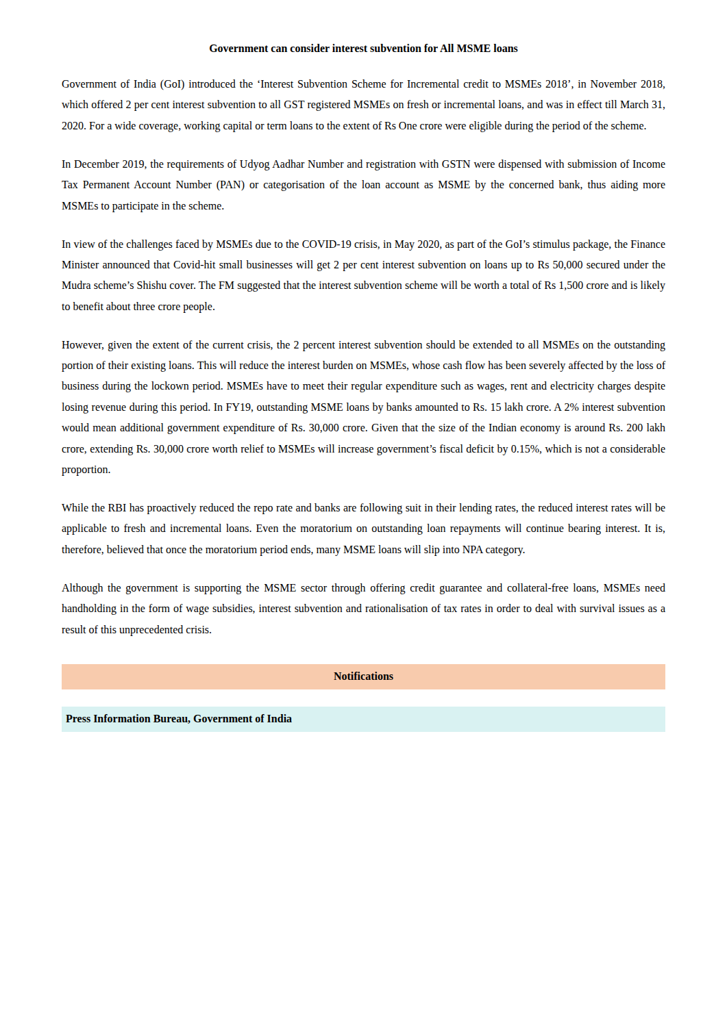Government can consider interest subvention for All MSME loans
Government of India (GoI) introduced the ‘Interest Subvention Scheme for Incremental credit to MSMEs 2018’, in November 2018, which offered 2 per cent interest subvention to all GST registered MSMEs on fresh or incremental loans, and was in effect till March 31, 2020. For a wide coverage, working capital or term loans to the extent of Rs One crore were eligible during the period of the scheme.
In December 2019, the requirements of Udyog Aadhar Number and registration with GSTN were dispensed with submission of Income Tax Permanent Account Number (PAN) or categorisation of the loan account as MSME by the concerned bank, thus aiding more MSMEs to participate in the scheme.
In view of the challenges faced by MSMEs due to the COVID-19 crisis, in May 2020, as part of the GoI’s stimulus package, the Finance Minister announced that Covid-hit small businesses will get 2 per cent interest subvention on loans up to Rs 50,000 secured under the Mudra scheme’s Shishu cover. The FM suggested that the interest subvention scheme will be worth a total of Rs 1,500 crore and is likely to benefit about three crore people.
However, given the extent of the current crisis, the 2 percent interest subvention should be extended to all MSMEs on the outstanding portion of their existing loans. This will reduce the interest burden on MSMEs, whose cash flow has been severely affected by the loss of business during the lockown period. MSMEs have to meet their regular expenditure such as wages, rent and electricity charges despite losing revenue during this period. In FY19, outstanding MSME loans by banks amounted to Rs. 15 lakh crore. A 2% interest subvention would mean additional government expenditure of Rs. 30,000 crore. Given that the size of the Indian economy is around Rs. 200 lakh crore, extending Rs. 30,000 crore worth relief to MSMEs will increase government’s fiscal deficit by 0.15%, which is not a considerable proportion.
While the RBI has proactively reduced the repo rate and banks are following suit in their lending rates, the reduced interest rates will be applicable to fresh and incremental loans. Even the moratorium on outstanding loan repayments will continue bearing interest. It is, therefore, believed that once the moratorium period ends, many MSME loans will slip into NPA category.
Although the government is supporting the MSME sector through offering credit guarantee and collateral-free loans, MSMEs need handholding in the form of wage subsidies, interest subvention and rationalisation of tax rates in order to deal with survival issues as a result of this unprecedented crisis.
Notifications
Press Information Bureau, Government of India